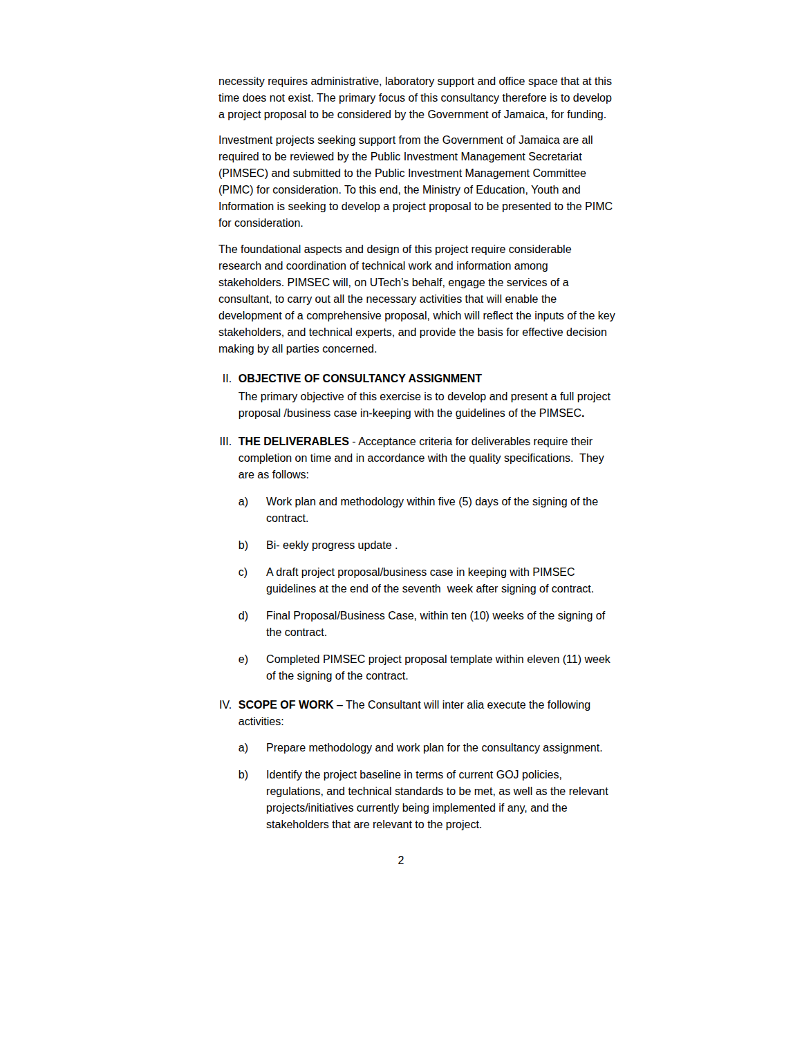necessity requires administrative, laboratory support and office space that at this time does not exist. The primary focus of this consultancy therefore is to develop a project proposal to be considered by the Government of Jamaica, for funding.
Investment projects seeking support from the Government of Jamaica are all required to be reviewed by the Public Investment Management Secretariat (PIMSEC) and submitted to the Public Investment Management Committee (PIMC) for consideration. To this end, the Ministry of Education, Youth and Information is seeking to develop a project proposal to be presented to the PIMC for consideration.
The foundational aspects and design of this project require considerable research and coordination of technical work and information among stakeholders. PIMSEC will, on UTech’s behalf, engage the services of a consultant, to carry out all the necessary activities that will enable the development of a comprehensive proposal, which will reflect the inputs of the key stakeholders, and technical experts, and provide the basis for effective decision making by all parties concerned.
OBJECTIVE OF CONSULTANCY ASSIGNMENT The primary objective of this exercise is to develop and present a full project proposal /business case in-keeping with the guidelines of the PIMSEC.
THE DELIVERABLES - Acceptance criteria for deliverables require their completion on time and in accordance with the quality specifications. They are as follows:
Work plan and methodology within five (5) days of the signing of the contract.
Bi- eekly progress update .
A draft project proposal/business case in keeping with PIMSEC guidelines at the end of the seventh week after signing of contract.
Final Proposal/Business Case, within ten (10) weeks of the signing of the contract.
Completed PIMSEC project proposal template within eleven (11) week of the signing of the contract.
SCOPE OF WORK – The Consultant will inter alia execute the following activities:
Prepare methodology and work plan for the consultancy assignment.
Identify the project baseline in terms of current GOJ policies, regulations, and technical standards to be met, as well as the relevant projects/initiatives currently being implemented if any, and the stakeholders that are relevant to the project.
2